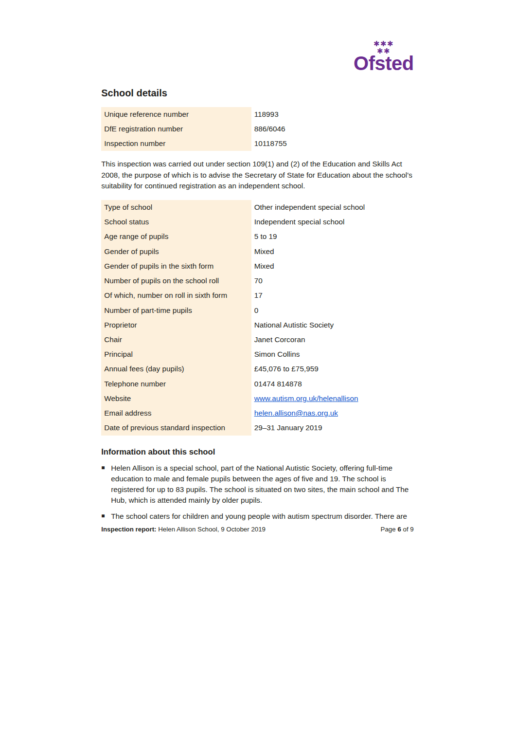✱✱✱
✱✱
Ofsted
School details
| Unique reference number | 118993 |
| DfE registration number | 886/6046 |
| Inspection number | 10118755 |
This inspection was carried out under section 109(1) and (2) of the Education and Skills Act 2008, the purpose of which is to advise the Secretary of State for Education about the school’s suitability for continued registration as an independent school.
| Type of school | Other independent special school |
| School status | Independent special school |
| Age range of pupils | 5 to 19 |
| Gender of pupils | Mixed |
| Gender of pupils in the sixth form | Mixed |
| Number of pupils on the school roll | 70 |
| Of which, number on roll in sixth form | 17 |
| Number of part-time pupils | 0 |
| Proprietor | National Autistic Society |
| Chair | Janet Corcoran |
| Principal | Simon Collins |
| Annual fees (day pupils) | £45,076 to £75,959 |
| Telephone number | 01474 814878 |
| Website | www.autism.org.uk/helenallison |
| Email address | helen.allison@nas.org.uk |
| Date of previous standard inspection | 29–31 January 2019 |
Information about this school
Helen Allison is a special school, part of the National Autistic Society, offering full-time education to male and female pupils between the ages of five and 19. The school is registered for up to 83 pupils. The school is situated on two sites, the main school and The Hub, which is attended mainly by older pupils.
The school caters for children and young people with autism spectrum disorder. There are
Inspection report: Helen Allison School, 9 October 2019
Page 6 of 9